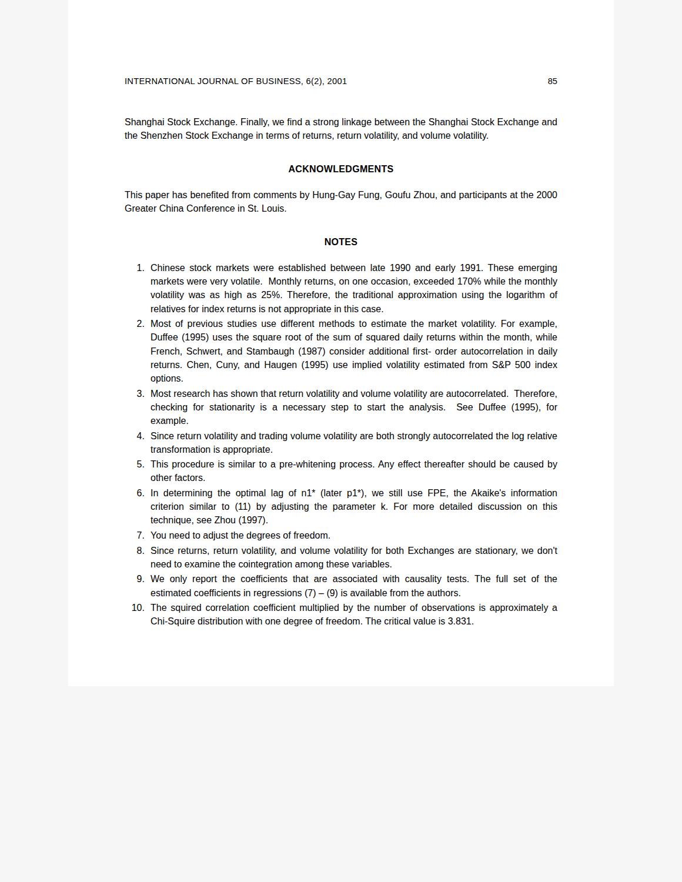INTERNATIONAL JOURNAL OF BUSINESS, 6(2), 2001 85
Shanghai Stock Exchange. Finally, we find a strong linkage between the Shanghai Stock Exchange and the Shenzhen Stock Exchange in terms of returns, return volatility, and volume volatility.
ACKNOWLEDGMENTS
This paper has benefited from comments by Hung-Gay Fung, Goufu Zhou, and participants at the 2000 Greater China Conference in St. Louis.
NOTES
Chinese stock markets were established between late 1990 and early 1991. These emerging markets were very volatile. Monthly returns, on one occasion, exceeded 170% while the monthly volatility was as high as 25%. Therefore, the traditional approximation using the logarithm of relatives for index returns is not appropriate in this case.
Most of previous studies use different methods to estimate the market volatility. For example, Duffee (1995) uses the square root of the sum of squared daily returns within the month, while French, Schwert, and Stambaugh (1987) consider additional first- order autocorrelation in daily returns. Chen, Cuny, and Haugen (1995) use implied volatility estimated from S&P 500 index options.
Most research has shown that return volatility and volume volatility are autocorrelated. Therefore, checking for stationarity is a necessary step to start the analysis. See Duffee (1995), for example.
Since return volatility and trading volume volatility are both strongly autocorrelated the log relative transformation is appropriate.
This procedure is similar to a pre-whitening process. Any effect thereafter should be caused by other factors.
In determining the optimal lag of n1* (later p1*), we still use FPE, the Akaike's information criterion similar to (11) by adjusting the parameter k. For more detailed discussion on this technique, see Zhou (1997).
You need to adjust the degrees of freedom.
Since returns, return volatility, and volume volatility for both Exchanges are stationary, we don't need to examine the cointegration among these variables.
We only report the coefficients that are associated with causality tests. The full set of the estimated coefficients in regressions (7) – (9) is available from the authors.
The squired correlation coefficient multiplied by the number of observations is approximately a Chi-Squire distribution with one degree of freedom. The critical value is 3.831.